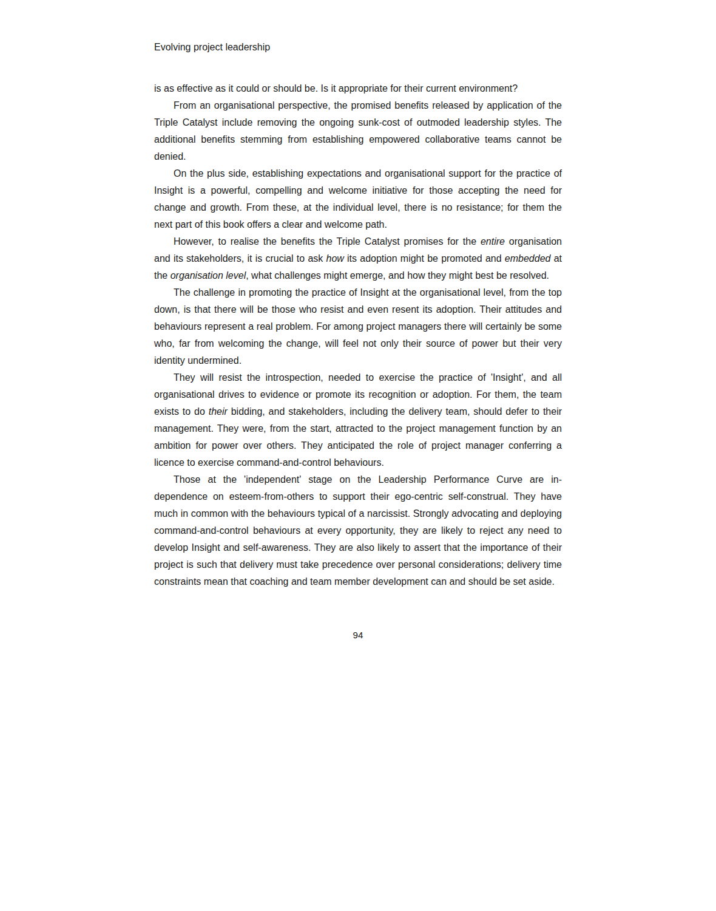Evolving project leadership
is as effective as it could or should be. Is it appropriate for their current environment?
From an organisational perspective, the promised benefits released by application of the Triple Catalyst include removing the ongoing sunk-cost of outmoded leadership styles. The additional benefits stemming from establishing empowered collaborative teams cannot be denied.
On the plus side, establishing expectations and organisational support for the practice of Insight is a powerful, compelling and welcome initiative for those accepting the need for change and growth. From these, at the individual level, there is no resistance; for them the next part of this book offers a clear and welcome path.
However, to realise the benefits the Triple Catalyst promises for the entire organisation and its stakeholders, it is crucial to ask how its adoption might be promoted and embedded at the organisation level, what challenges might emerge, and how they might best be resolved.
The challenge in promoting the practice of Insight at the organisational level, from the top down, is that there will be those who resist and even resent its adoption. Their attitudes and behaviours represent a real problem. For among project managers there will certainly be some who, far from welcoming the change, will feel not only their source of power but their very identity undermined.
They will resist the introspection, needed to exercise the practice of 'Insight', and all organisational drives to evidence or promote its recognition or adoption. For them, the team exists to do their bidding, and stakeholders, including the delivery team, should defer to their management. They were, from the start, attracted to the project management function by an ambition for power over others. They anticipated the role of project manager conferring a licence to exercise command-and-control behaviours.
Those at the 'independent' stage on the Leadership Performance Curve are in-dependence on esteem-from-others to support their ego-centric self-construal. They have much in common with the behaviours typical of a narcissist. Strongly advocating and deploying command-and-control behaviours at every opportunity, they are likely to reject any need to develop Insight and self-awareness. They are also likely to assert that the importance of their project is such that delivery must take precedence over personal considerations; delivery time constraints mean that coaching and team member development can and should be set aside.
94